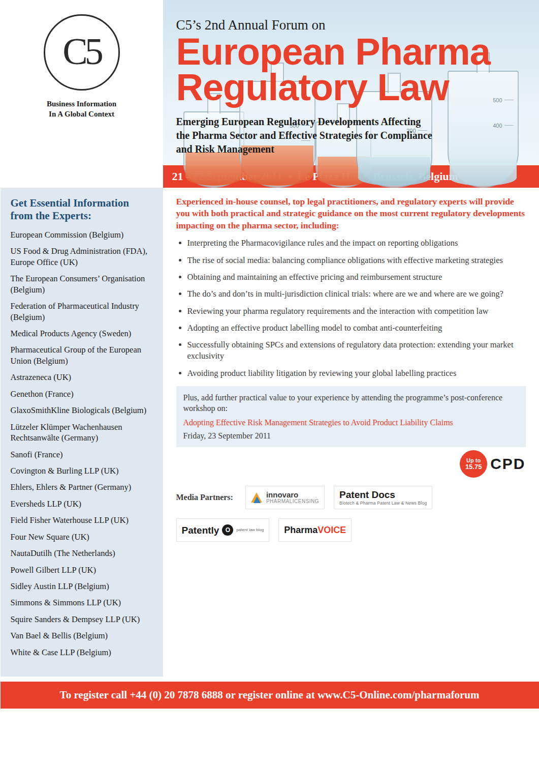C5
Business Information
In A Global Context
500
200
500 400
C5’s 2nd Annual Forum on
European Pharma
Regulatory Law
Emerging European Regulatory Developments Affecting
the Pharma Sector and Effective Strategies for Compliance
and Risk Management
21 - 22 September 2011 • Le Plaza Hotel, Brussels, Belgium
Get Essential Information
from the Experts:
European Commission (Belgium)
US Food & Drug Administration (FDA), Europe Office (UK)
The European Consumers’ Organisation (Belgium)
Federation of Pharmaceutical Industry (Belgium)
Medical Products Agency (Sweden)
Pharmaceutical Group of the European Union (Belgium)
Astrazeneca (UK)
Genethon (France)
GlaxoSmithKline Biologicals (Belgium)
Lützeler Klümper Wachenhausen Rechtsanwälte (Germany)
Sanofi (France)
Covington & Burling LLP (UK)
Ehlers, Ehlers & Partner (Germany)
Eversheds LLP (UK)
Field Fisher Waterhouse LLP (UK)
Four New Square (UK)
NautaDutilh (The Netherlands)
Powell Gilbert LLP (UK)
Sidley Austin LLP (Belgium)
Simmons & Simmons LLP (UK)
Squire Sanders & Dempsey LLP (UK)
Van Bael & Bellis (Belgium)
White & Case LLP (Belgium)
Experienced in-house counsel, top legal practitioners, and regulatory experts will provide you with both practical and strategic guidance on the most current regulatory developments impacting on the pharma sector, including:
Interpreting the Pharmacovigilance rules and the impact on reporting obligations
The rise of social media: balancing compliance obligations with effective marketing strategies
Obtaining and maintaining an effective pricing and reimbursement structure
The do’s and don’ts in multi-jurisdiction clinical trials: where are we and where are we going?
Reviewing your pharma regulatory requirements and the interaction with competition law
Adopting an effective product labelling model to combat anti-counterfeiting
Successfully obtaining SPCs and extensions of regulatory data protection: extending your market exclusivity
Avoiding product liability litigation by reviewing your global labelling practices
Plus, add further practical value to your experience by attending the programme’s post-conference workshop on:
Adopting Effective Risk Management Strategies to Avoid Product Liability Claims
Friday, 23 September 2011
Up to 15.75
CPD
Media Partners:
innovaro PHARMALICENSING
Patent Docs Biotech & Pharma Patent Law & News Blog
Patently O patent law blog
PharmaVOICE
To register call +44 (0) 20 7878 6888 or register online at www.C5-Online.com/pharmaforum